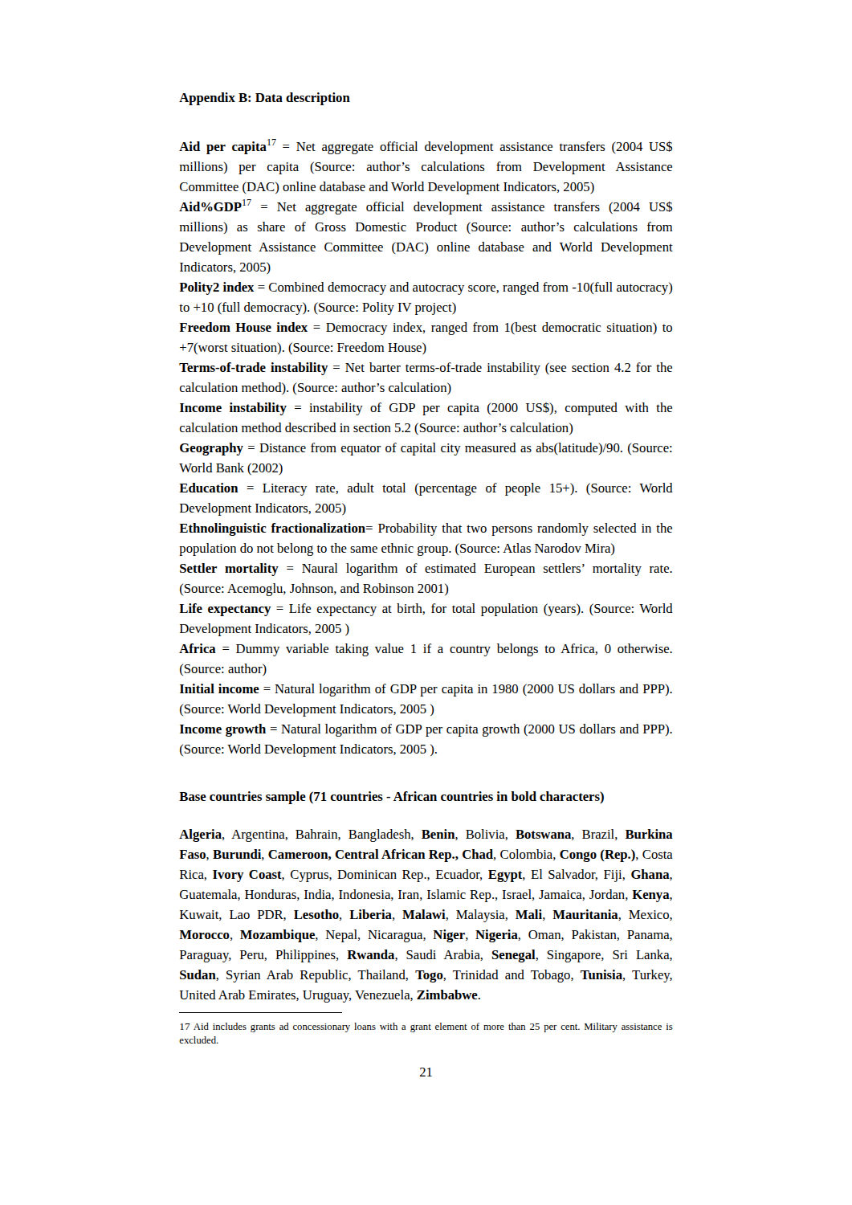Appendix B: Data description
Aid per capita17 = Net aggregate official development assistance transfers (2004 US$ millions) per capita (Source: author’s calculations from Development Assistance Committee (DAC) online database and World Development Indicators, 2005)
Aid%GDP17 = Net aggregate official development assistance transfers (2004 US$ millions) as share of Gross Domestic Product (Source: author’s calculations from Development Assistance Committee (DAC) online database and World Development Indicators, 2005)
Polity2 index = Combined democracy and autocracy score, ranged from -10(full autocracy) to +10 (full democracy). (Source: Polity IV project)
Freedom House index = Democracy index, ranged from 1(best democratic situation) to +7(worst situation). (Source: Freedom House)
Terms-of-trade instability = Net barter terms-of-trade instability (see section 4.2 for the calculation method). (Source: author’s calculation)
Income instability = instability of GDP per capita (2000 US$), computed with the calculation method described in section 5.2 (Source: author’s calculation)
Geography = Distance from equator of capital city measured as abs(latitude)/90. (Source: World Bank (2002)
Education = Literacy rate, adult total (percentage of people 15+). (Source: World Development Indicators, 2005)
Ethnolinguistic fractionalization= Probability that two persons randomly selected in the population do not belong to the same ethnic group. (Source: Atlas Narodov Mira)
Settler mortality = Naural logarithm of estimated European settlers’ mortality rate. (Source: Acemoglu, Johnson, and Robinson 2001)
Life expectancy = Life expectancy at birth, for total population (years). (Source: World Development Indicators, 2005 )
Africa = Dummy variable taking value 1 if a country belongs to Africa, 0 otherwise. (Source: author)
Initial income = Natural logarithm of GDP per capita in 1980 (2000 US dollars and PPP). (Source: World Development Indicators, 2005 )
Income growth = Natural logarithm of GDP per capita growth (2000 US dollars and PPP). (Source: World Development Indicators, 2005 ).
Base countries sample (71 countries - African countries in bold characters)
Algeria, Argentina, Bahrain, Bangladesh, Benin, Bolivia, Botswana, Brazil, Burkina Faso, Burundi, Cameroon, Central African Rep., Chad, Colombia, Congo (Rep.), Costa Rica, Ivory Coast, Cyprus, Dominican Rep., Ecuador, Egypt, El Salvador, Fiji, Ghana, Guatemala, Honduras, India, Indonesia, Iran, Islamic Rep., Israel, Jamaica, Jordan, Kenya, Kuwait, Lao PDR, Lesotho, Liberia, Malawi, Malaysia, Mali, Mauritania, Mexico, Morocco, Mozambique, Nepal, Nicaragua, Niger, Nigeria, Oman, Pakistan, Panama, Paraguay, Peru, Philippines, Rwanda, Saudi Arabia, Senegal, Singapore, Sri Lanka, Sudan, Syrian Arab Republic, Thailand, Togo, Trinidad and Tobago, Tunisia, Turkey, United Arab Emirates, Uruguay, Venezuela, Zimbabwe.
17 Aid includes grants ad concessionary loans with a grant element of more than 25 per cent. Military assistance is excluded.
21